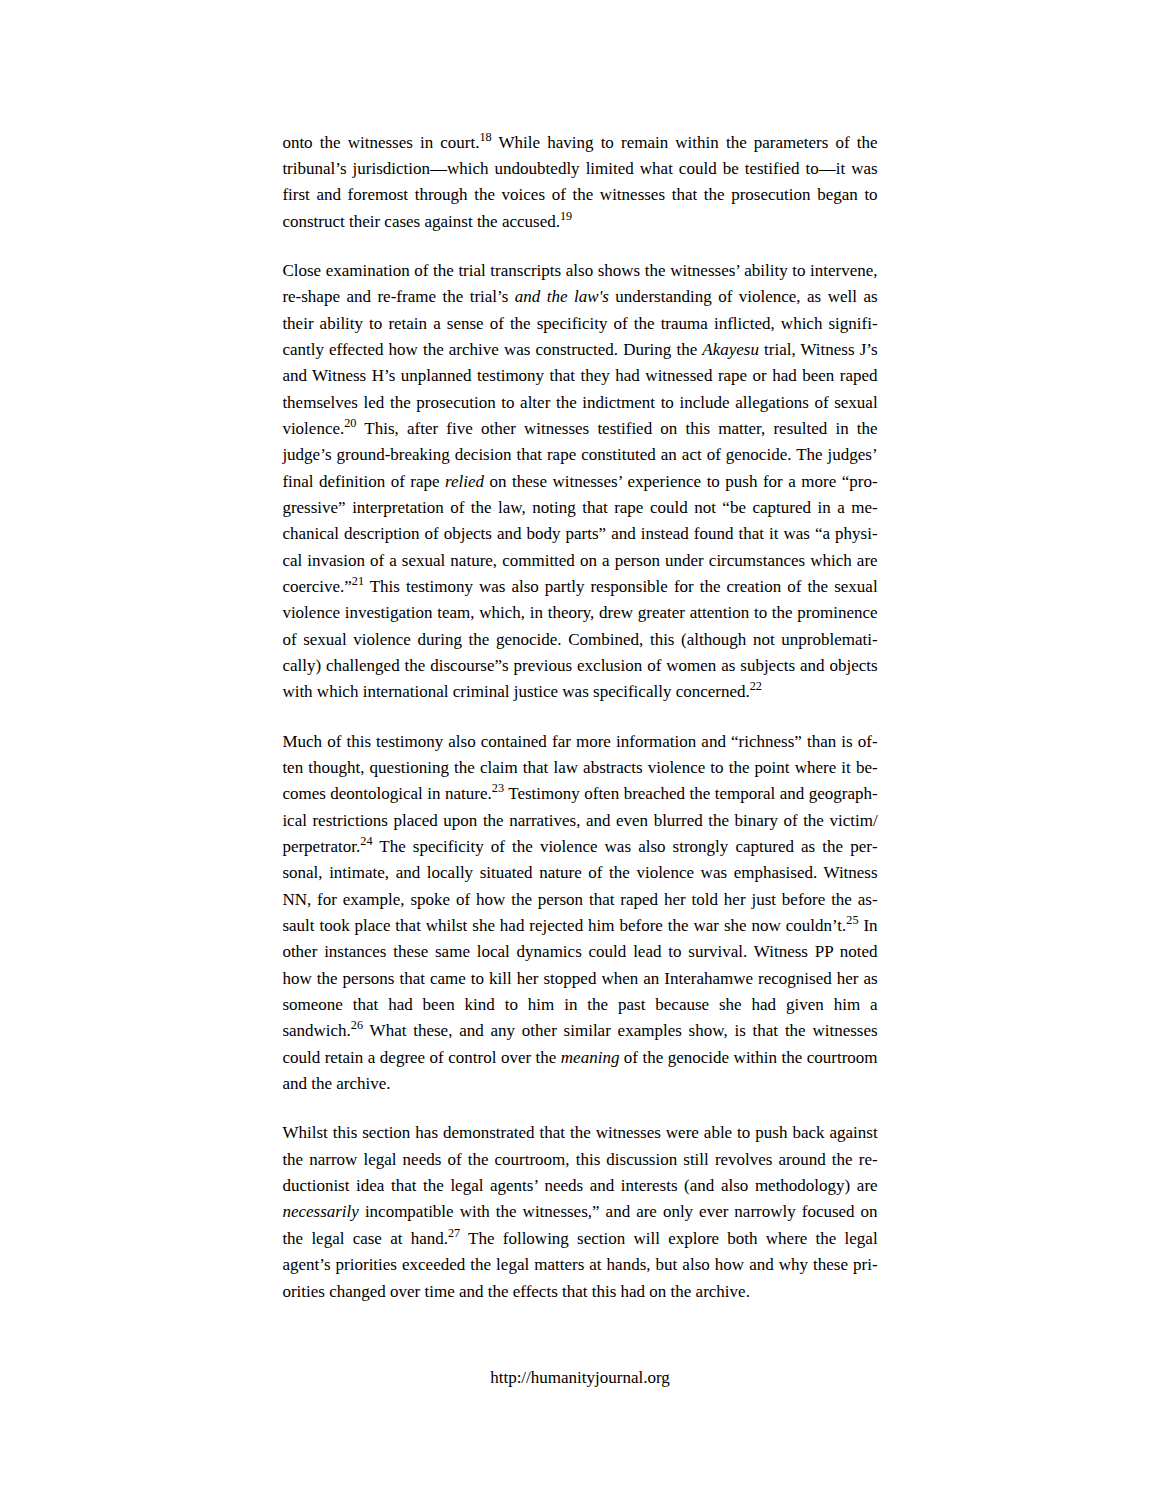onto the witnesses in court.18 While having to remain within the parameters of the tribunal’s jurisdiction—which undoubtedly limited what could be testified to—it was first and foremost through the voices of the witnesses that the prosecution began to construct their cases against the accused.19
Close examination of the trial transcripts also shows the witnesses’ ability to intervene, re-shape and re-frame the trial’s and the law's understanding of violence, as well as their ability to retain a sense of the specificity of the trauma inflicted, which significantly effected how the archive was constructed. During the Akayesu trial, Witness J’s and Witness H’s unplanned testimony that they had witnessed rape or had been raped themselves led the prosecution to alter the indictment to include allegations of sexual violence.20 This, after five other witnesses testified on this matter, resulted in the judge’s ground-breaking decision that rape constituted an act of genocide. The judges’ final definition of rape relied on these witnesses’ experience to push for a more “progressive” interpretation of the law, noting that rape could not “be captured in a mechanical description of objects and body parts” and instead found that it was “a physical invasion of a sexual nature, committed on a person under circumstances which are coercive.”21 This testimony was also partly responsible for the creation of the sexual violence investigation team, which, in theory, drew greater attention to the prominence of sexual violence during the genocide. Combined, this (although not unproblematically) challenged the discourse”s previous exclusion of women as subjects and objects with which international criminal justice was specifically concerned.22
Much of this testimony also contained far more information and “richness” than is often thought, questioning the claim that law abstracts violence to the point where it becomes deontological in nature.23 Testimony often breached the temporal and geographical restrictions placed upon the narratives, and even blurred the binary of the victim/ perpetrator.24 The specificity of the violence was also strongly captured as the personal, intimate, and locally situated nature of the violence was emphasised. Witness NN, for example, spoke of how the person that raped her told her just before the assault took place that whilst she had rejected him before the war she now couldn’t.25 In other instances these same local dynamics could lead to survival. Witness PP noted how the persons that came to kill her stopped when an Interahamwe recognised her as someone that had been kind to him in the past because she had given him a sandwich.26 What these, and any other similar examples show, is that the witnesses could retain a degree of control over the meaning of the genocide within the courtroom and the archive.
Whilst this section has demonstrated that the witnesses were able to push back against the narrow legal needs of the courtroom, this discussion still revolves around the reductionist idea that the legal agents’ needs and interests (and also methodology) are necessarily incompatible with the witnesses,” and are only ever narrowly focused on the legal case at hand.27 The following section will explore both where the legal agent’s priorities exceeded the legal matters at hands, but also how and why these priorities changed over time and the effects that this had on the archive.
http://humanityjournal.org